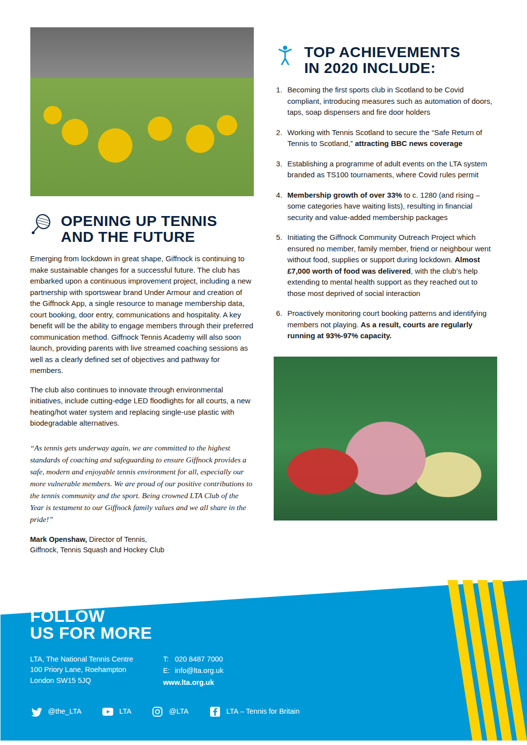Opening up tennis
and the future
Emerging from lockdown in great shape, Giffnock is continuing to make sustainable changes for a successful future. The club has embarked upon a continuous improvement project, including a new partnership with sportswear brand Under Armour and creation of the Giffnock App, a single resource to manage membership data, court booking, door entry, communications and hospitality. A key benefit will be the ability to engage members through their preferred communication method. Giffnock Tennis Academy will also soon launch, providing parents with live streamed coaching sessions as well as a clearly defined set of objectives and pathway for members.
The club also continues to innovate through environmental initiatives, include cutting-edge LED floodlights for all courts, a new heating/hot water system and replacing single-use plastic with biodegradable alternatives.
“As tennis gets underway again, we are committed to the highest standards of coaching and safeguarding to ensure Giffnock provides a safe, modern and enjoyable tennis environment for all, especially our more vulnerable members. We are proud of our positive contributions to the tennis community and the sport. Being crowned LTA Club of the Year is testament to our Giffnock family values and we all share in the pride!”
Mark Openshaw, Director of Tennis,
Giffnock, Tennis Squash and Hockey Club
Top achievements
in 2020 include:
Becoming the first sports club in Scotland to be Covid compliant, introducing measures such as automation of doors, taps, soap dispensers and fire door holders
Working with Tennis Scotland to secure the “Safe Return of Tennis to Scotland,” attracting BBC news coverage
Establishing a programme of adult events on the LTA system branded as TS100 tournaments, where Covid rules permit
Membership growth of over 33% to c. 1280 (and rising – some categories have waiting lists), resulting in financial security and value-added membership packages
Initiating the Giffnock Community Outreach Project which ensured no member, family member, friend or neighbour went without food, supplies or support during lockdown. Almost £7,000 worth of food was delivered, with the club’s help extending to mental health support as they reached out to those most deprived of social interaction
Proactively monitoring court booking patterns and identifying members not playing. As a result, courts are regularly running at 93%-97% capacity.
Follow
us for more
LTA, The National Tennis Centre
100 Priory Lane, Roehampton
London SW15 5JQ
T: 020 8487 7000 E: info@lta.org.uk www.lta.org.uk
@the_LTA
LTA
@LTA
LTA – Tennis for Britain